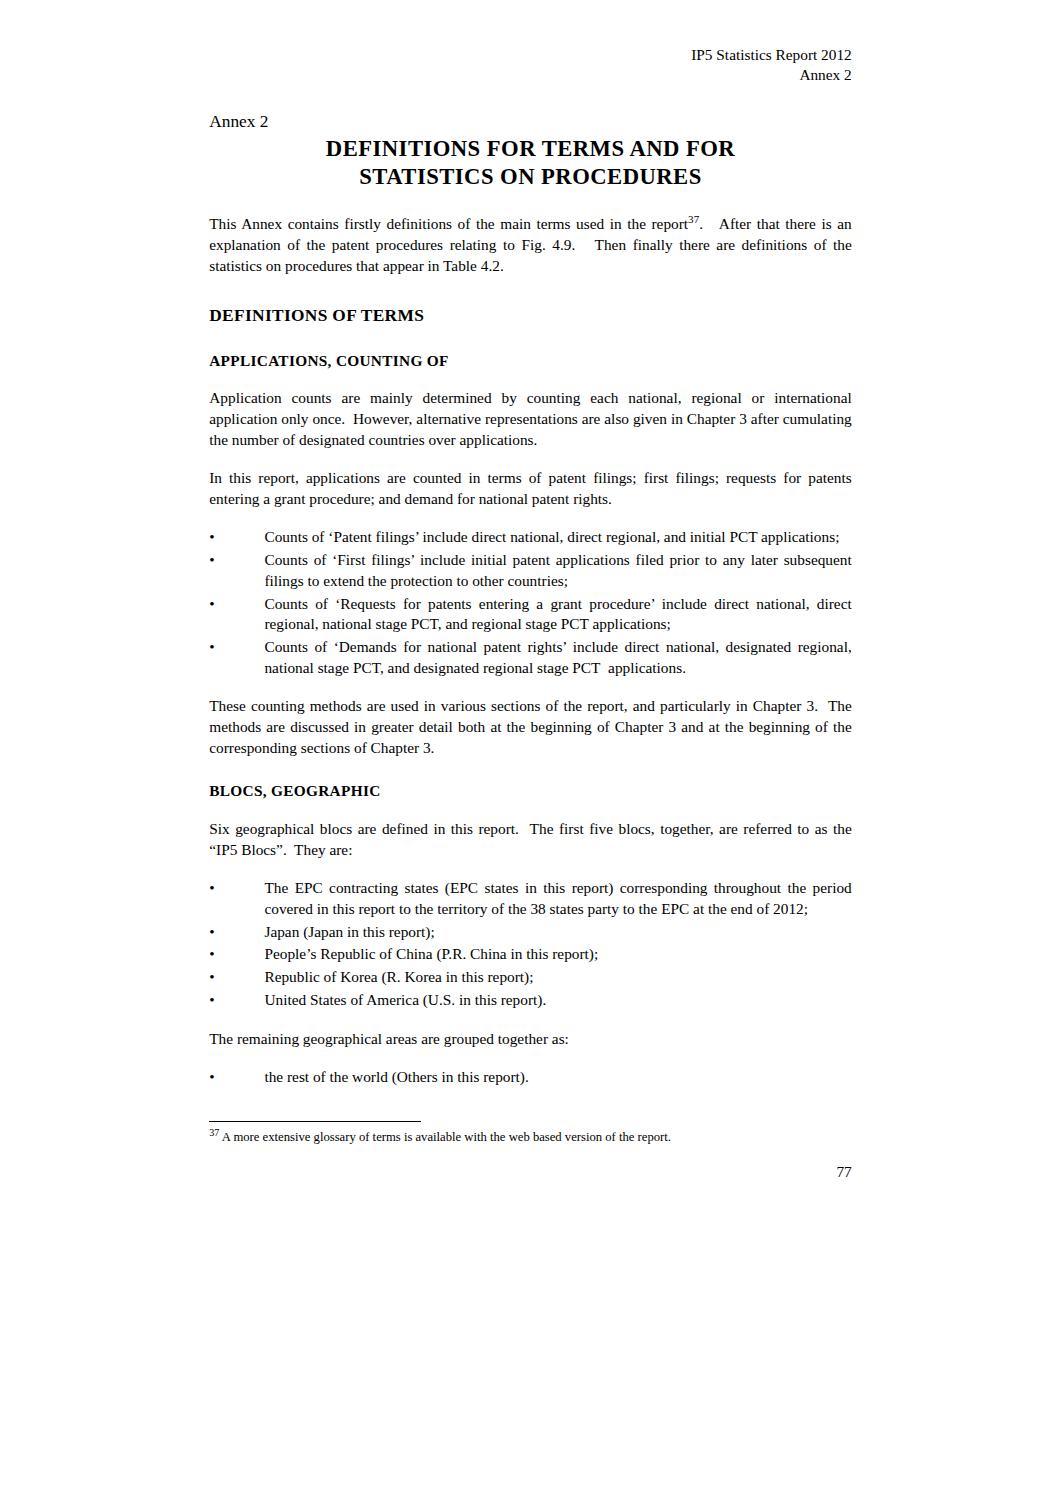IP5 Statistics Report 2012
Annex 2
Annex 2
DEFINITIONS FOR TERMS AND FORSTATISTICS ON PROCEDURES
This Annex contains firstly definitions of the main terms used in the report37. After that there is an explanation of the patent procedures relating to Fig. 4.9. Then finally there are definitions of the statistics on procedures that appear in Table 4.2.
DEFINITIONS OF TERMS
APPLICATIONS, COUNTING OF
Application counts are mainly determined by counting each national, regional or international application only once. However, alternative representations are also given in Chapter 3 after cumulating the number of designated countries over applications.
In this report, applications are counted in terms of patent filings; first filings; requests for patents entering a grant procedure; and demand for national patent rights.
Counts of ‘Patent filings’ include direct national, direct regional, and initial PCT applications;
Counts of ‘First filings’ include initial patent applications filed prior to any later subsequent filings to extend the protection to other countries;
Counts of ‘Requests for patents entering a grant procedure’ include direct national, direct regional, national stage PCT, and regional stage PCT applications;
Counts of ‘Demands for national patent rights’ include direct national, designated regional, national stage PCT, and designated regional stage PCT applications.
These counting methods are used in various sections of the report, and particularly in Chapter 3. The methods are discussed in greater detail both at the beginning of Chapter 3 and at the beginning of the corresponding sections of Chapter 3.
BLOCS, GEOGRAPHIC
Six geographical blocs are defined in this report. The first five blocs, together, are referred to as the “IP5 Blocs”. They are:
The EPC contracting states (EPC states in this report) corresponding throughout the period covered in this report to the territory of the 38 states party to the EPC at the end of 2012;
Japan (Japan in this report);
People’s Republic of China (P.R. China in this report);
Republic of Korea (R. Korea in this report);
United States of America (U.S. in this report).
The remaining geographical areas are grouped together as:
the rest of the world (Others in this report).
37 A more extensive glossary of terms is available with the web based version of the report.
77